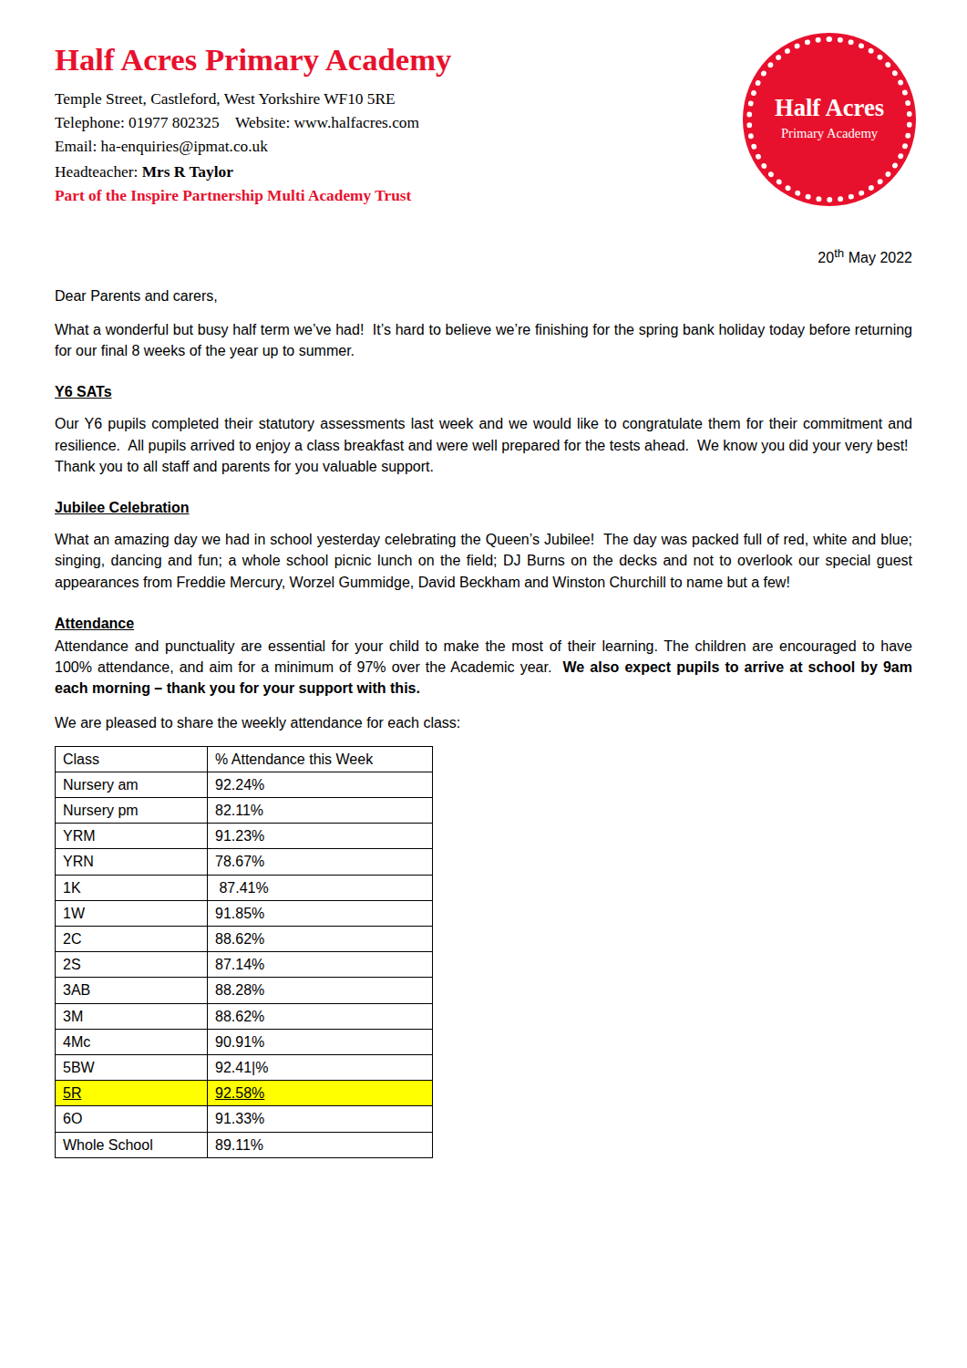Half Acres Primary Academy
Half Acres Primary Academy
Temple Street, Castleford, West Yorkshire WF10 5RE
Telephone: 01977 802325 Website: www.halfacres.com
Email: ha-enquiries@ipmat.co.uk
Headteacher: Mrs R Taylor
Part of the Inspire Partnership Multi Academy Trust
20th May 2022
Dear Parents and carers,
What a wonderful but busy half term we’ve had! It’s hard to believe we’re finishing for the spring bank holiday today before returning for our final 8 weeks of the year up to summer.
Y6 SATs
Our Y6 pupils completed their statutory assessments last week and we would like to congratulate them for their commitment and resilience. All pupils arrived to enjoy a class breakfast and were well prepared for the tests ahead. We know you did your very best! Thank you to all staff and parents for you valuable support.
Jubilee Celebration
What an amazing day we had in school yesterday celebrating the Queen’s Jubilee! The day was packed full of red, white and blue; singing, dancing and fun; a whole school picnic lunch on the field; DJ Burns on the decks and not to overlook our special guest appearances from Freddie Mercury, Worzel Gummidge, David Beckham and Winston Churchill to name but a few!
Attendance
Attendance and punctuality are essential for your child to make the most of their learning. The children are encouraged to have 100% attendance, and aim for a minimum of 97% over the Academic year. We also expect pupils to arrive at school by 9am each morning – thank you for your support with this.
We are pleased to share the weekly attendance for each class:
| Class | % Attendance this Week |
| Nursery am | 92.24% |
| Nursery pm | 82.11% |
| YRM | 91.23% |
| YRN | 78.67% |
| 1K | 87.41% |
| 1W | 91.85% |
| 2C | 88.62% |
| 2S | 87.14% |
| 3AB | 88.28% |
| 3M | 88.62% |
| 4Mc | 90.91% |
| 5BW | 92.41/% |
| 5R | 92.58% |
| 6O | 91.33% |
| Whole School | 89.11% |